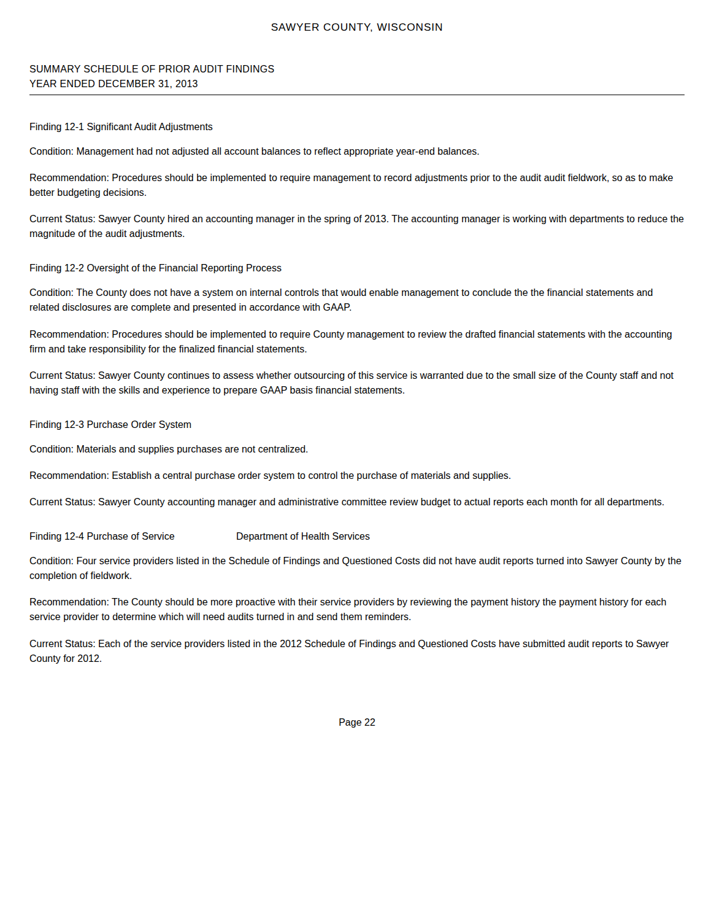SAWYER COUNTY, WISCONSIN
SUMMARY SCHEDULE OF PRIOR AUDIT FINDINGS
YEAR ENDED DECEMBER 31, 2013
Finding 12-1 Significant Audit Adjustments
Condition: Management had not adjusted all account balances to reflect appropriate year-end balances.
Recommendation: Procedures should be implemented to require management to record adjustments prior to the audit audit fieldwork, so as to make better budgeting decisions.
Current Status: Sawyer County hired an accounting manager in the spring of 2013. The accounting manager is working with departments to reduce the magnitude of the audit adjustments.
Finding 12-2 Oversight of the Financial Reporting Process
Condition: The County does not have a system on internal controls that would enable management to conclude the the financial statements and related disclosures are complete and presented in accordance with GAAP.
Recommendation: Procedures should be implemented to require County management to review the drafted financial statements with the accounting firm and take responsibility for the finalized financial statements.
Current Status: Sawyer County continues to assess whether outsourcing of this service is warranted due to the small size of the County staff and not having staff with the skills and experience to prepare GAAP basis financial statements.
Finding 12-3 Purchase Order System
Condition: Materials and supplies purchases are not centralized.
Recommendation: Establish a central purchase order system to control the purchase of materials and supplies.
Current Status: Sawyer County accounting manager and administrative committee review budget to actual reports each month for all departments.
Finding 12-4 Purchase of Service Department of Health Services
Condition: Four service providers listed in the Schedule of Findings and Questioned Costs did not have audit reports turned into Sawyer County by the completion of fieldwork.
Recommendation: The County should be more proactive with their service providers by reviewing the payment history the payment history for each service provider to determine which will need audits turned in and send them reminders.
Current Status: Each of the service providers listed in the 2012 Schedule of Findings and Questioned Costs have submitted audit reports to Sawyer County for 2012.
Page 22